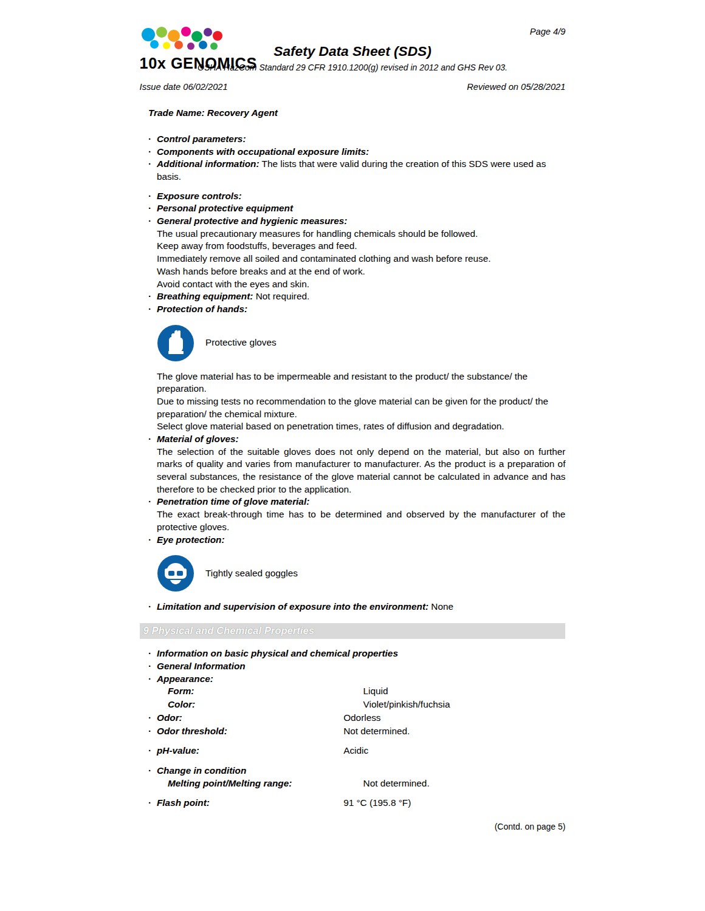10x GENOMICS
Page 4/9
Safety Data Sheet (SDS)
OSHA HazCom Standard 29 CFR 1910.1200(g) revised in 2012 and GHS Rev 03.
Issue date 06/02/2021
Reviewed on 05/28/2021
Trade Name: Recovery Agent
Control parameters:
Components with occupational exposure limits:
Additional information: The lists that were valid during the creation of this SDS were used as basis.
Exposure controls:
Personal protective equipment
General protective and hygienic measures:
The usual precautionary measures for handling chemicals should be followed.
Keep away from foodstuffs, beverages and feed.
Immediately remove all soiled and contaminated clothing and wash before reuse.
Wash hands before breaks and at the end of work.
Avoid contact with the eyes and skin.
Breathing equipment: Not required.
Protection of hands:
Protective gloves
The glove material has to be impermeable and resistant to the product/ the substance/ the preparation.
Due to missing tests no recommendation to the glove material can be given for the product/ the preparation/ the chemical mixture.
Select glove material based on penetration times, rates of diffusion and degradation.
Material of gloves:
The selection of the suitable gloves does not only depend on the material, but also on further marks of quality and varies from manufacturer to manufacturer. As the product is a preparation of several substances, the resistance of the glove material cannot be calculated in advance and has therefore to be checked prior to the application.
Penetration time of glove material:
The exact break-through time has to be determined and observed by the manufacturer of the protective gloves.
Eye protection:
Tightly sealed goggles
Limitation and supervision of exposure into the environment: None
9 Physical and Chemical Properties
Information on basic physical and chemical properties
General Information
Appearance:
| Form: | Liquid |
| Color: | Violet/pinkish/fuchsia |
| Odor: | Odorless |
| Odor threshold: | Not determined. |
| pH-value: | Acidic |
Change in condition
| Melting point/Melting range: | Not determined. |
| Flash point: | 91 °C (195.8 °F) |
(Contd. on page 5)